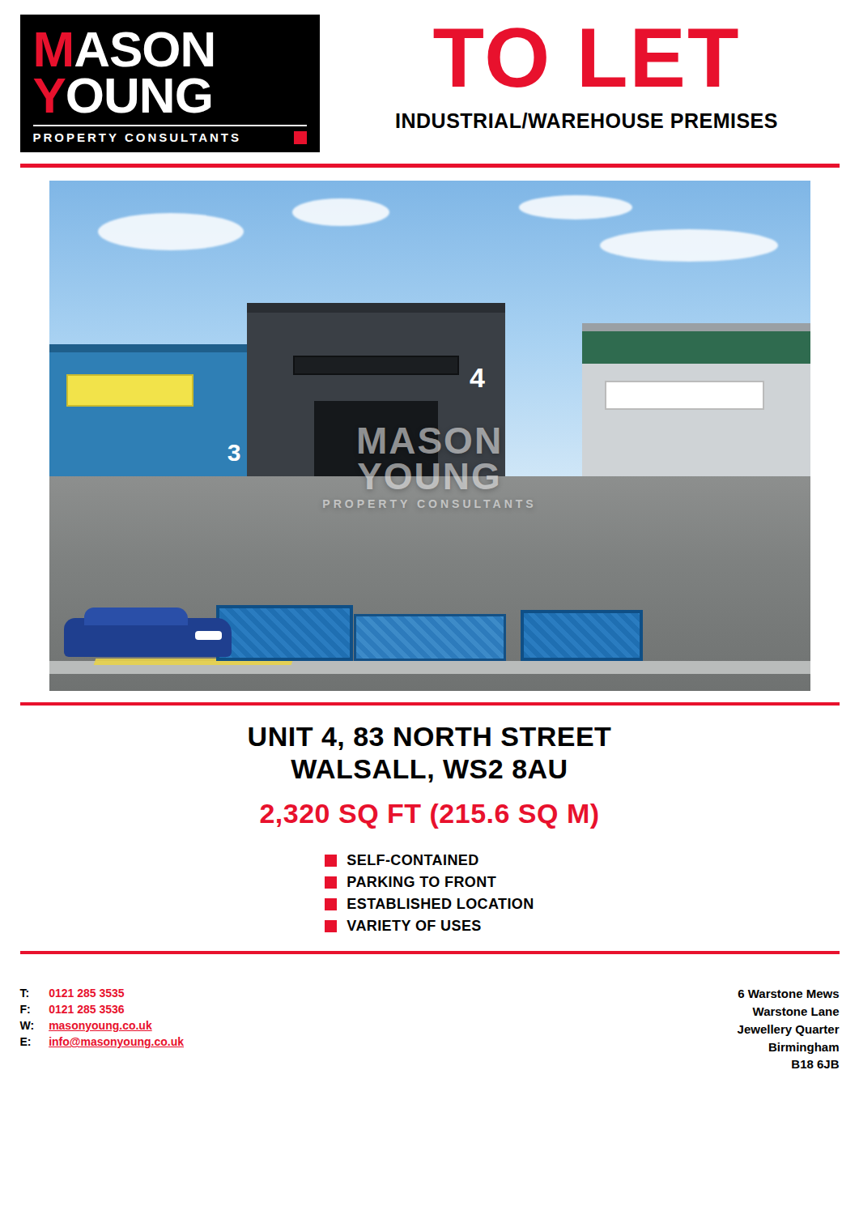MASON YOUNG
Property Consultants
TO LET
Industrial/Warehouse Premises
3
4
MASON YOUNG PROPERTY CONSULTANTS
Unit 4, 83 North Street
Walsall, WS2 8AU
2,320 SQ FT (215.6 SQ M)
Self-contained
Parking to front
Established location
Variety of uses
| T: | 0121 285 3535 |
| F: | 0121 285 3536 |
| W: | masonyoung.co.uk |
| E: | info@masonyoung.co.uk |
6 Warstone Mews
Warstone Lane
Jewellery Quarter
Birmingham
B18 6JB